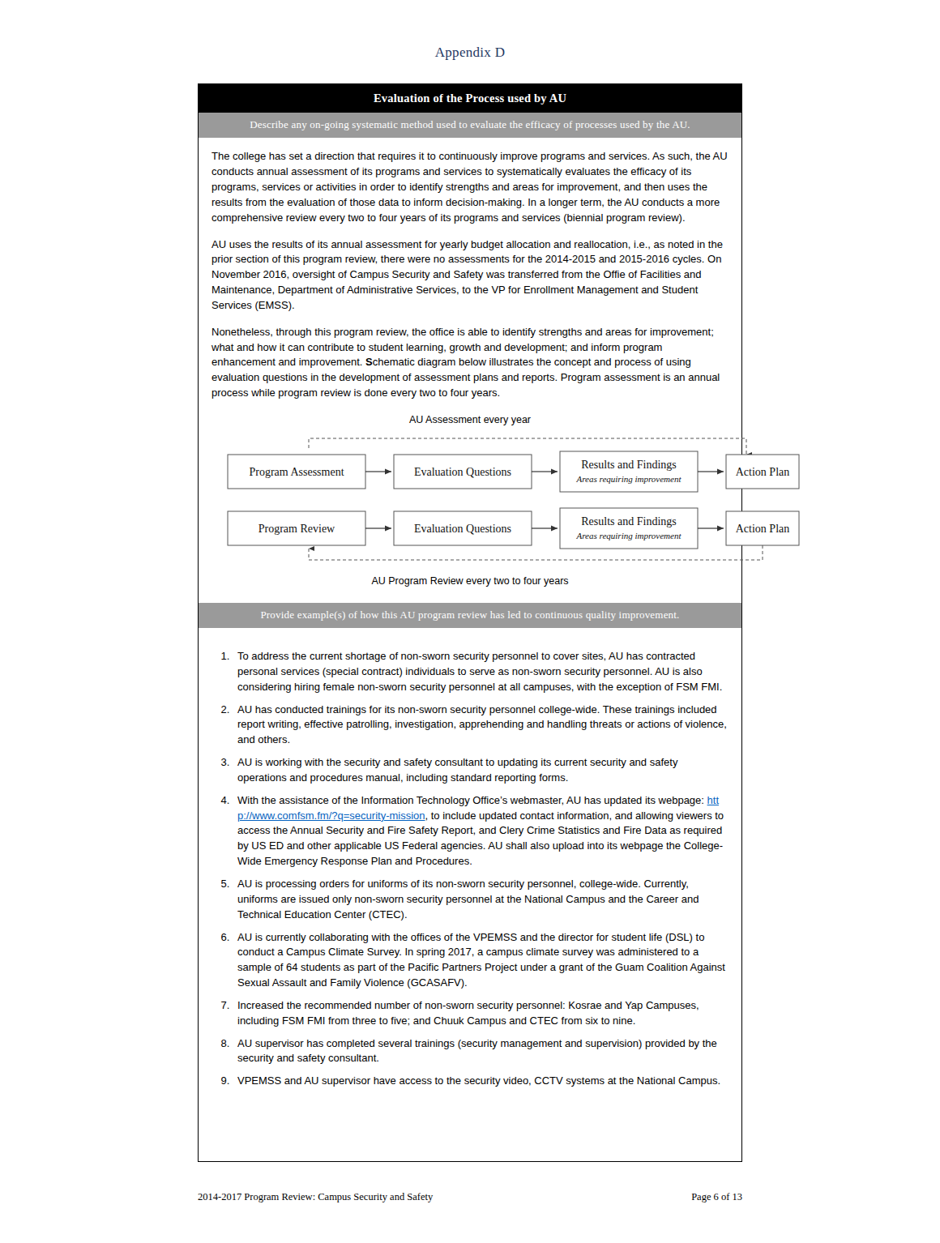Appendix D
Evaluation of the Process used by AU
Describe any on-going systematic method used to evaluate the efficacy of processes used by the AU.
The college has set a direction that requires it to continuously improve programs and services. As such, the AU conducts annual assessment of its programs and services to systematically evaluates the efficacy of its programs, services or activities in order to identify strengths and areas for improvement, and then uses the results from the evaluation of those data to inform decision-making. In a longer term, the AU conducts a more comprehensive review every two to four years of its programs and services (biennial program review).
AU uses the results of its annual assessment for yearly budget allocation and reallocation, i.e., as noted in the prior section of this program review, there were no assessments for the 2014-2015 and 2015-2016 cycles. On November 2016, oversight of Campus Security and Safety was transferred from the Offie of Facilities and Maintenance, Department of Administrative Services, to the VP for Enrollment Management and Student Services (EMSS).
Nonetheless, through this program review, the office is able to identify strengths and areas for improvement; what and how it can contribute to student learning, growth and development; and inform program enhancement and improvement. Schematic diagram below illustrates the concept and process of using evaluation questions in the development of assessment plans and reports. Program assessment is an annual process while program review is done every two to four years.
AU Assessment every year
Program Assessment Evaluation Questions Results and Findings Areas requiring improvement Action Plan Program Review Evaluation Questions Results and Findings Areas requiring improvement Action Plan
AU Program Review every two to four years
Provide example(s) of how this AU program review has led to continuous quality improvement.
To address the current shortage of non-sworn security personnel to cover sites, AU has contracted personal services (special contract) individuals to serve as non-sworn security personnel. AU is also considering hiring female non-sworn security personnel at all campuses, with the exception of FSM FMI.
AU has conducted trainings for its non-sworn security personnel college-wide. These trainings included report writing, effective patrolling, investigation, apprehending and handling threats or actions of violence, and others.
AU is working with the security and safety consultant to updating its current security and safety operations and procedures manual, including standard reporting forms.
With the assistance of the Information Technology Office’s webmaster, AU has updated its webpage: http://www.comfsm.fm/?q=security-mission, to include updated contact information, and allowing viewers to access the Annual Security and Fire Safety Report, and Clery Crime Statistics and Fire Data as required by US ED and other applicable US Federal agencies. AU shall also upload into its webpage the College-Wide Emergency Response Plan and Procedures.
AU is processing orders for uniforms of its non-sworn security personnel, college-wide. Currently, uniforms are issued only non-sworn security personnel at the National Campus and the Career and Technical Education Center (CTEC).
AU is currently collaborating with the offices of the VPEMSS and the director for student life (DSL) to conduct a Campus Climate Survey. In spring 2017, a campus climate survey was administered to a sample of 64 students as part of the Pacific Partners Project under a grant of the Guam Coalition Against Sexual Assault and Family Violence (GCASAFV).
Increased the recommended number of non-sworn security personnel: Kosrae and Yap Campuses, including FSM FMI from three to five; and Chuuk Campus and CTEC from six to nine.
AU supervisor has completed several trainings (security management and supervision) provided by the security and safety consultant.
VPEMSS and AU supervisor have access to the security video, CCTV systems at the National Campus.
2014-2017 Program Review: Campus Security and Safety
Page 6 of 13